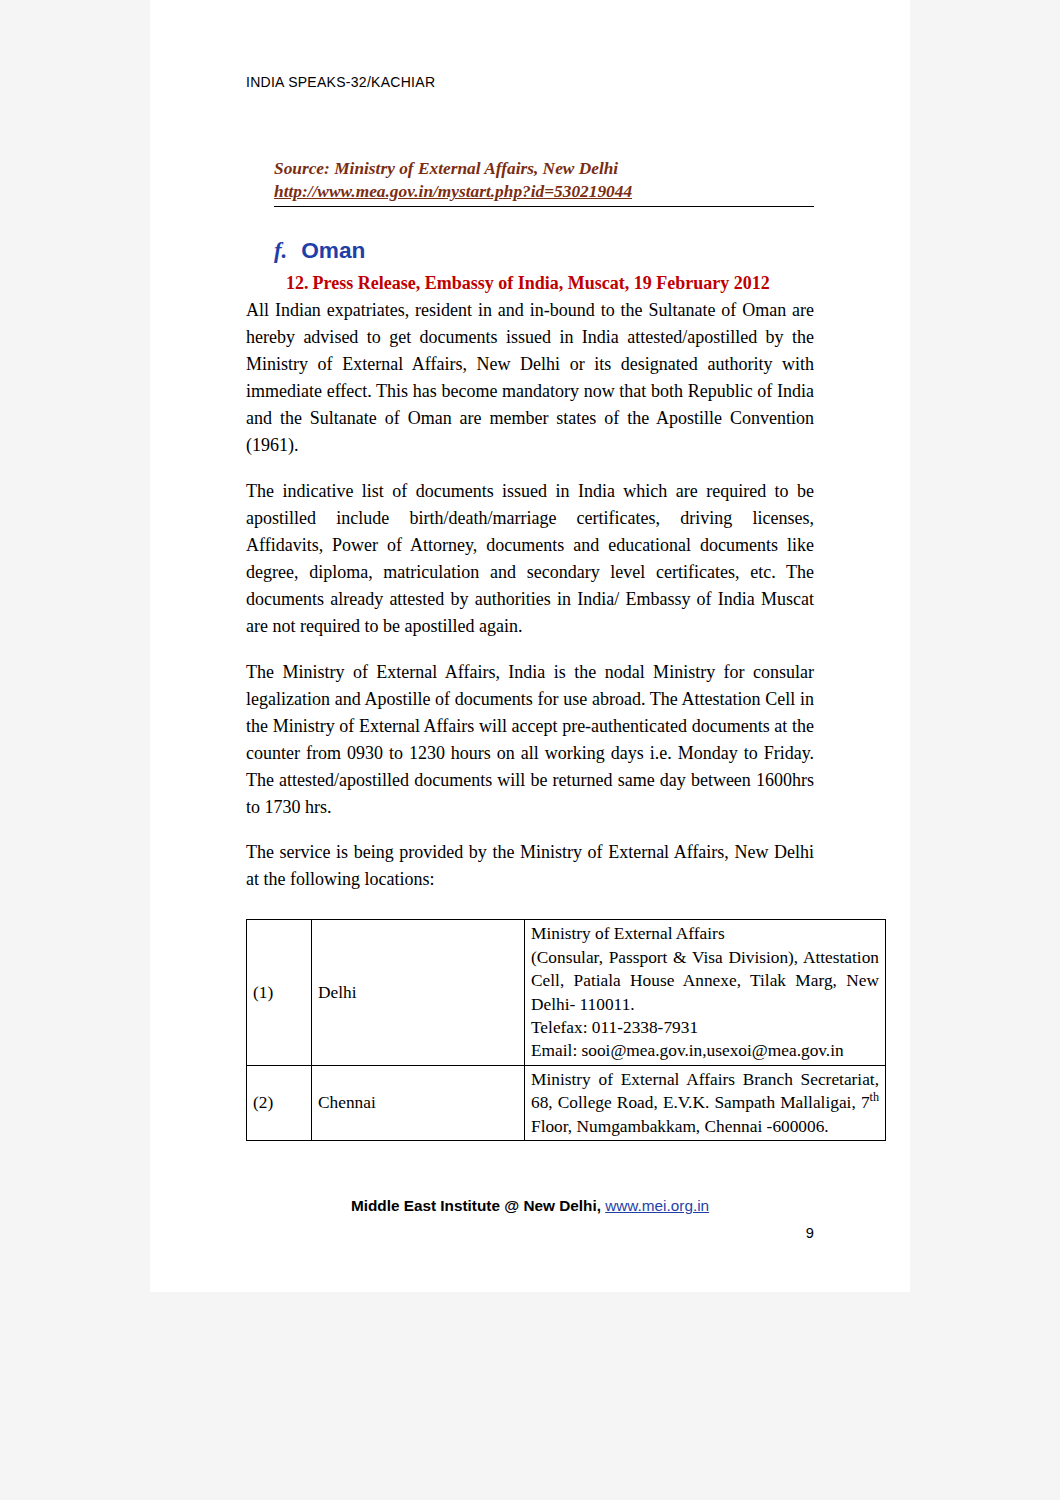INDIA SPEAKS-32/KACHIAR
Source: Ministry of External Affairs, New Delhi
http://www.mea.gov.in/mystart.php?id=530219044
f. Oman
12. Press Release, Embassy of India, Muscat, 19 February 2012
All Indian expatriates, resident in and in-bound to the Sultanate of Oman are hereby advised to get documents issued in India attested/apostilled by the Ministry of External Affairs, New Delhi or its designated authority with immediate effect. This has become mandatory now that both Republic of India and the Sultanate of Oman are member states of the Apostille Convention (1961).
The indicative list of documents issued in India which are required to be apostilled include birth/death/marriage certificates, driving licenses, Affidavits, Power of Attorney, documents and educational documents like degree, diploma, matriculation and secondary level certificates, etc. The documents already attested by authorities in India/ Embassy of India Muscat are not required to be apostilled again.
The Ministry of External Affairs, India is the nodal Ministry for consular legalization and Apostille of documents for use abroad. The Attestation Cell in the Ministry of External Affairs will accept pre-authenticated documents at the counter from 0930 to 1230 hours on all working days i.e. Monday to Friday. The attested/apostilled documents will be returned same day between 1600hrs to 1730 hrs.
The service is being provided by the Ministry of External Affairs, New Delhi at the following locations:
| (1) | Delhi | Ministry of External Affairs (Consular, Passport & Visa Division), Attestation Cell, Patiala House Annexe, Tilak Marg, New Delhi- 110011. Telefax: 011-2338-7931 Email: sooi@mea.gov.in,usexoi@mea.gov.in |
| (2) | Chennai | Ministry of External Affairs Branch Secretariat, 68, College Road, E.V.K. Sampath Mallaligai, 7 th Floor, Numgambakkam, Chennai -600006. |
Middle East Institute @ New Delhi, www.mei.org.in
9